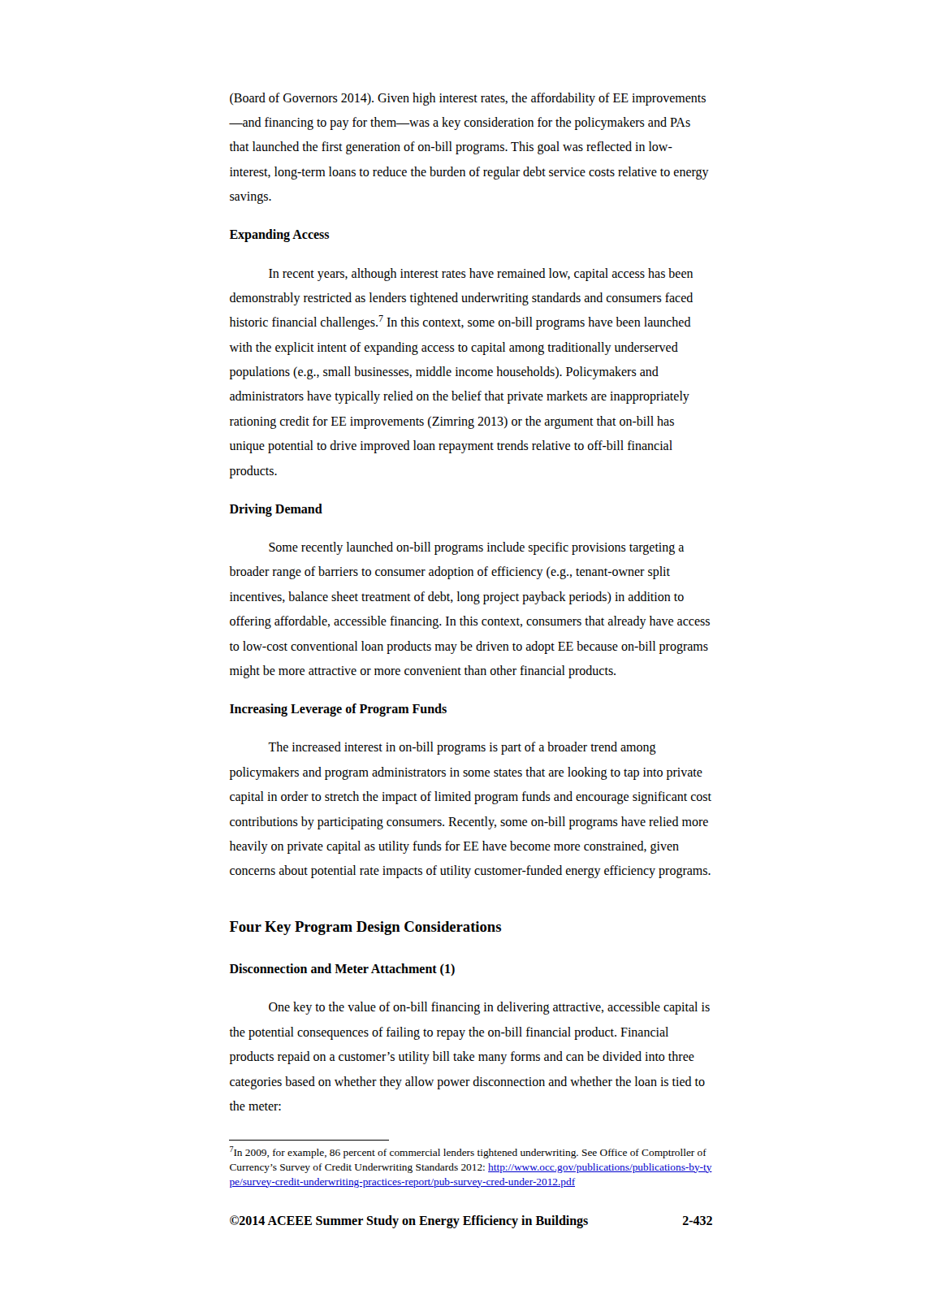(Board of Governors 2014). Given high interest rates, the affordability of EE improvements—and financing to pay for them—was a key consideration for the policymakers and PAs that launched the first generation of on-bill programs. This goal was reflected in low-interest, long-term loans to reduce the burden of regular debt service costs relative to energy savings.
Expanding Access
In recent years, although interest rates have remained low, capital access has been demonstrably restricted as lenders tightened underwriting standards and consumers faced historic financial challenges.7 In this context, some on-bill programs have been launched with the explicit intent of expanding access to capital among traditionally underserved populations (e.g., small businesses, middle income households). Policymakers and administrators have typically relied on the belief that private markets are inappropriately rationing credit for EE improvements (Zimring 2013) or the argument that on-bill has unique potential to drive improved loan repayment trends relative to off-bill financial products.
Driving Demand
Some recently launched on-bill programs include specific provisions targeting a broader range of barriers to consumer adoption of efficiency (e.g., tenant-owner split incentives, balance sheet treatment of debt, long project payback periods) in addition to offering affordable, accessible financing. In this context, consumers that already have access to low-cost conventional loan products may be driven to adopt EE because on-bill programs might be more attractive or more convenient than other financial products.
Increasing Leverage of Program Funds
The increased interest in on-bill programs is part of a broader trend among policymakers and program administrators in some states that are looking to tap into private capital in order to stretch the impact of limited program funds and encourage significant cost contributions by participating consumers. Recently, some on-bill programs have relied more heavily on private capital as utility funds for EE have become more constrained, given concerns about potential rate impacts of utility customer-funded energy efficiency programs.
Four Key Program Design Considerations
Disconnection and Meter Attachment (1)
One key to the value of on-bill financing in delivering attractive, accessible capital is the potential consequences of failing to repay the on-bill financial product. Financial products repaid on a customer’s utility bill take many forms and can be divided into three categories based on whether they allow power disconnection and whether the loan is tied to the meter:
7In 2009, for example, 86 percent of commercial lenders tightened underwriting. See Office of Comptroller of Currency’s Survey of Credit Underwriting Standards 2012: http://www.occ.gov/publications/publications-by-type/survey-credit-underwriting-practices-report/pub-survey-cred-under-2012.pdf
©2014 ACEEE Summer Study on Energy Efficiency in Buildings 2-432